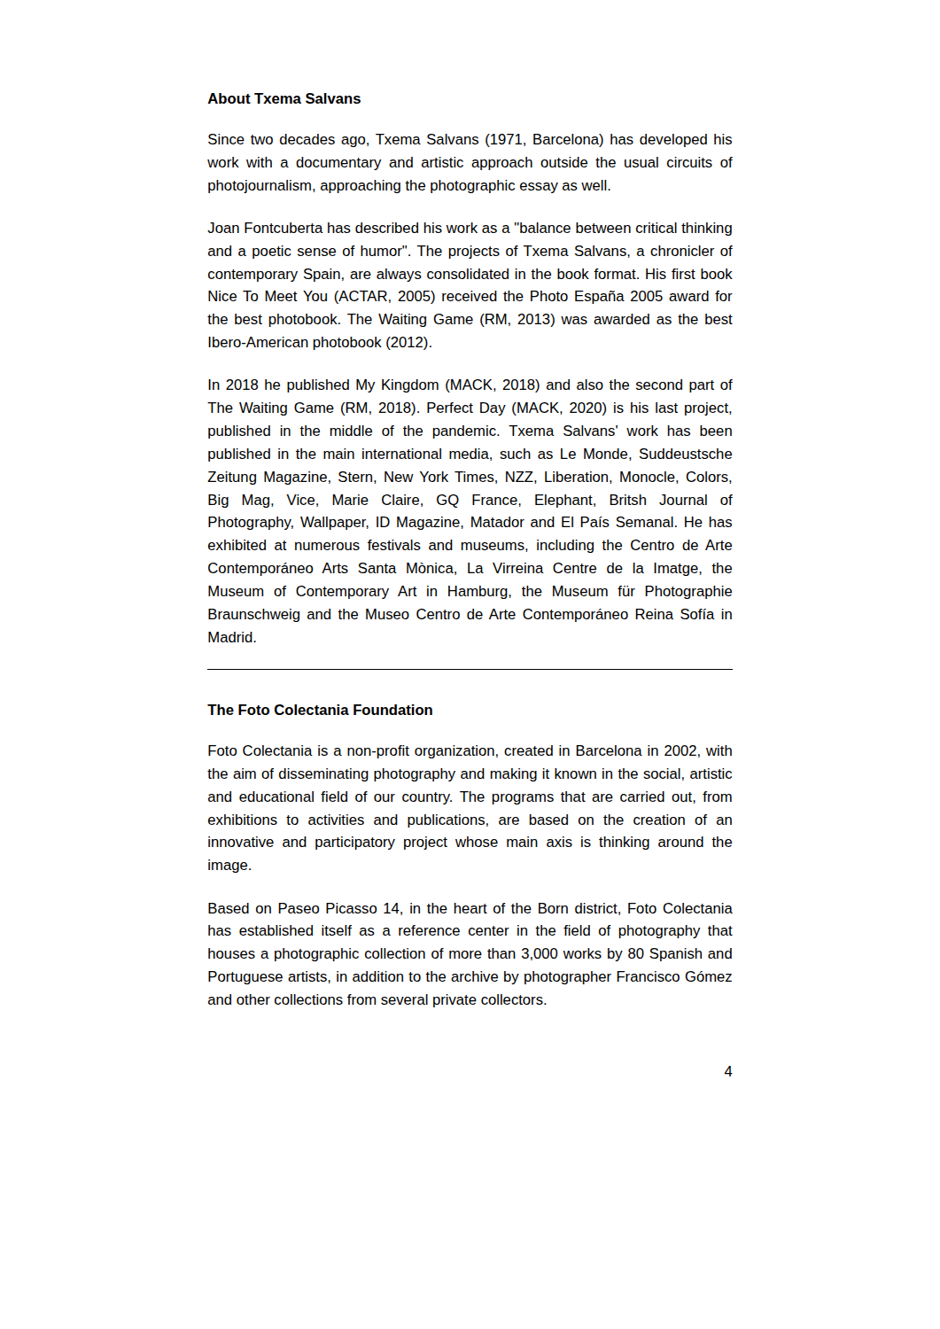About Txema Salvans
Since two decades ago, Txema Salvans (1971, Barcelona) has developed his work with a documentary and artistic approach outside the usual circuits of photojournalism, approaching the photographic essay as well.
Joan Fontcuberta has described his work as a "balance between critical thinking and a poetic sense of humor". The projects of Txema Salvans, a chronicler of contemporary Spain, are always consolidated in the book format. His first book Nice To Meet You (ACTAR, 2005) received the Photo España 2005 award for the best photobook. The Waiting Game (RM, 2013) was awarded as the best Ibero-American photobook (2012).
In 2018 he published My Kingdom (MACK, 2018) and also the second part of The Waiting Game (RM, 2018). Perfect Day (MACK, 2020) is his last project, published in the middle of the pandemic. Txema Salvans' work has been published in the main international media, such as Le Monde, Suddeustsche Zeitung Magazine, Stern, New York Times, NZZ, Liberation, Monocle, Colors, Big Mag, Vice, Marie Claire, GQ France, Elephant, Britsh Journal of Photography, Wallpaper, ID Magazine, Matador and El País Semanal. He has exhibited at numerous festivals and museums, including the Centro de Arte Contemporáneo Arts Santa Mònica, La Virreina Centre de la Imatge, the Museum of Contemporary Art in Hamburg, the Museum für Photographie Braunschweig and the Museo Centro de Arte Contemporáneo Reina Sofía in Madrid.
The Foto Colectania Foundation
Foto Colectania is a non-profit organization, created in Barcelona in 2002, with the aim of disseminating photography and making it known in the social, artistic and educational field of our country. The programs that are carried out, from exhibitions to activities and publications, are based on the creation of an innovative and participatory project whose main axis is thinking around the image.
Based on Paseo Picasso 14, in the heart of the Born district, Foto Colectania has established itself as a reference center in the field of photography that houses a photographic collection of more than 3,000 works by 80 Spanish and Portuguese artists, in addition to the archive by photographer Francisco Gómez and other collections from several private collectors.
4